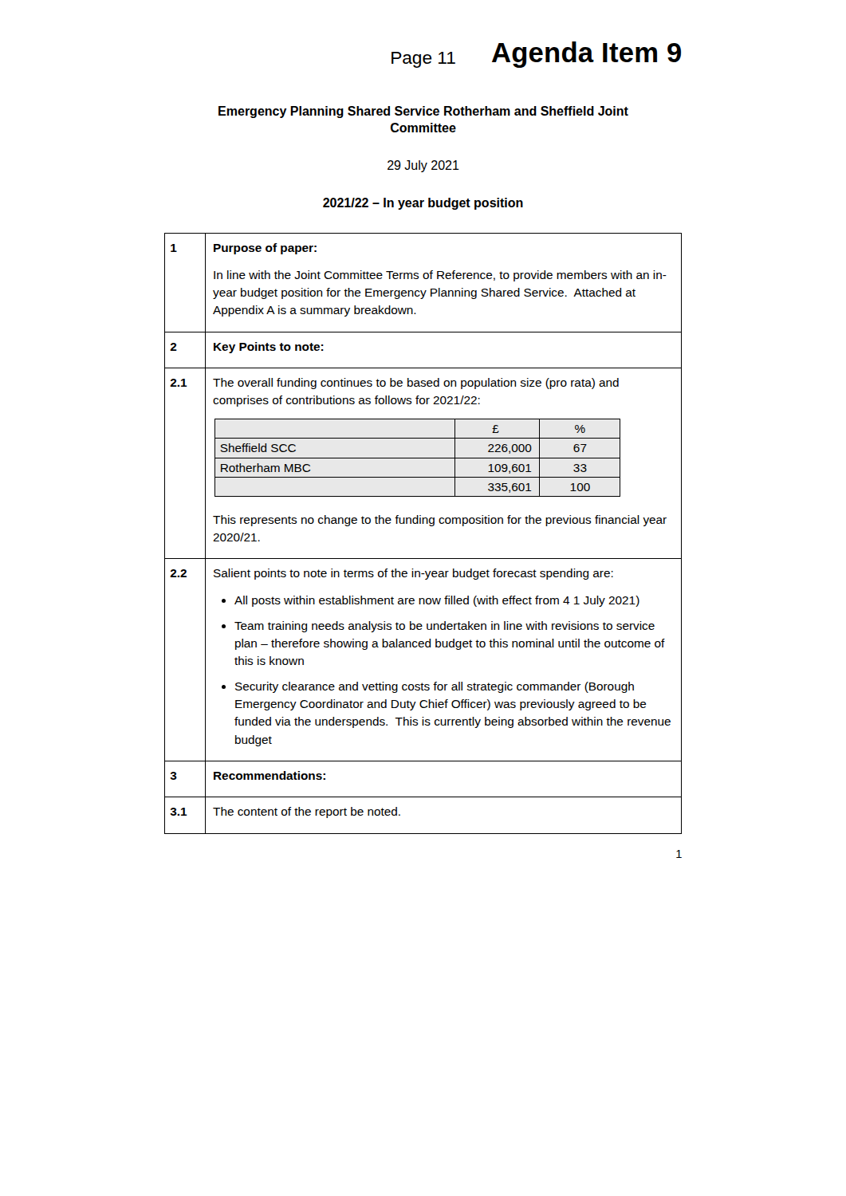Page 11
Agenda Item 9
Emergency Planning Shared Service Rotherham and Sheffield Joint
Committee
29 July 2021
2021/22 – In year budget position
| 1 | Purpose of paper: In line with the Joint Committee Terms of Reference, to provide members with an in-year budget position for the Emergency Planning Shared Service. Attached at Appendix A is a summary breakdown. |
| 2 | Key Points to note: |
| 2.1 | The overall funding continues to be based on population size (pro rata) and comprises of contributions as follows for 2021/22: / / £ / % / / / Sheffield SCC / 226,000 / 67 / / / Rotherham MBC / 109,601 / 33 / / / / 335,601 / 100 / / This represents no change to the funding composition for the previous financial year 2020/21. |
| 2.2 | Salient points to note in terms of the in-year budget forecast spending are: All posts within establishment are now filled (with effect from 4 1 July 2021) Team training needs analysis to be undertaken in line with revisions to service plan – therefore showing a balanced budget to this nominal until the outcome of this is known Security clearance and vetting costs for all strategic commander (Borough Emergency Coordinator and Duty Chief Officer) was previously agreed to be funded via the underspends. This is currently being absorbed within the revenue budget |
| 3 | Recommendations: |
| 3.1 | The content of the report be noted. |
1